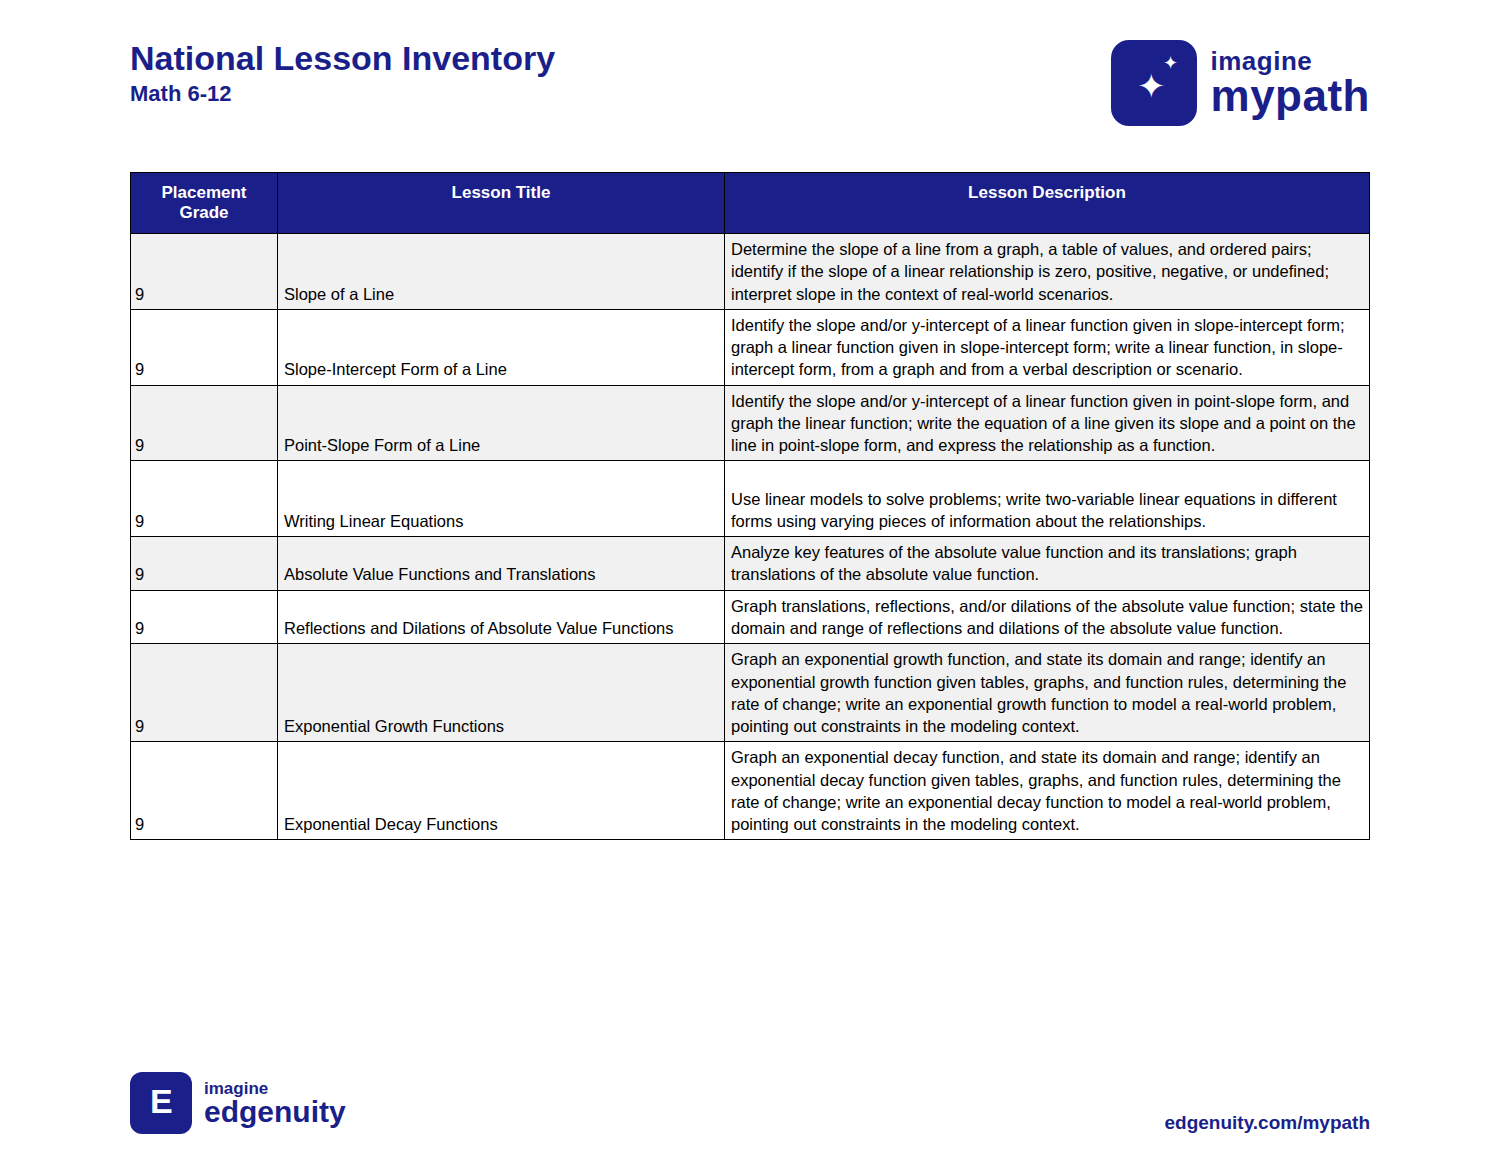National Lesson Inventory
Math 6-12
imagine mypath
| Placement Grade | Lesson Title | Lesson Description |
| --- | --- | --- |
| 9 | Slope of a Line | Determine the slope of a line from a graph, a table of values, and ordered pairs; identify if the slope of a linear relationship is zero, positive, negative, or undefined; interpret slope in the context of real-world scenarios. |
| 9 | Slope-Intercept Form of a Line | Identify the slope and/or y-intercept of a linear function given in slope-intercept form; graph a linear function given in slope-intercept form; write a linear function, in slope-intercept form, from a graph and from a verbal description or scenario. |
| 9 | Point-Slope Form of a Line | Identify the slope and/or y-intercept of a linear function given in point-slope form, and graph the linear function; write the equation of a line given its slope and a point on the line in point-slope form, and express the relationship as a function. |
| 9 | Writing Linear Equations | Use linear models to solve problems; write two-variable linear equations in different forms using varying pieces of information about the relationships. |
| 9 | Absolute Value Functions and Translations | Analyze key features of the absolute value function and its translations; graph translations of the absolute value function. |
| 9 | Reflections and Dilations of Absolute Value Functions | Graph translations, reflections, and/or dilations of the absolute value function; state the domain and range of reflections and dilations of the absolute value function. |
| 9 | Exponential Growth Functions | Graph an exponential growth function, and state its domain and range; identify an exponential growth function given tables, graphs, and function rules, determining the rate of change; write an exponential growth function to model a real-world problem, pointing out constraints in the modeling context. |
| 9 | Exponential Decay Functions | Graph an exponential decay function, and state its domain and range; identify an exponential decay function given tables, graphs, and function rules, determining the rate of change; write an exponential decay function to model a real-world problem, pointing out constraints in the modeling context. |
imagine edgenuity
edgenuity.com/mypath